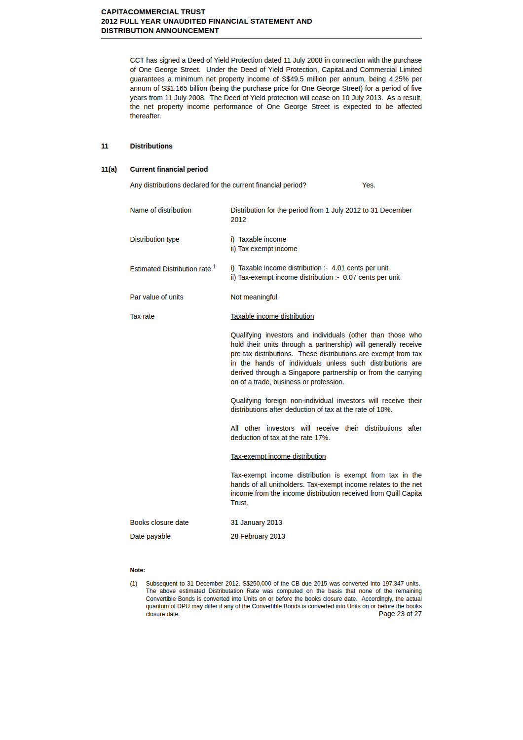CAPITACOMMERCIAL TRUST
2012 FULL YEAR UNAUDITED FINANCIAL STATEMENT AND
DISTRIBUTION ANNOUNCEMENT
CCT has signed a Deed of Yield Protection dated 11 July 2008 in connection with the purchase of One George Street. Under the Deed of Yield Protection, CapitaLand Commercial Limited guarantees a minimum net property income of S$49.5 million per annum, being 4.25% per annum of S$1.165 billion (being the purchase price for One George Street) for a period of five years from 11 July 2008. The Deed of Yield protection will cease on 10 July 2013. As a result, the net property income performance of One George Street is expected to be affected thereafter.
11
Distributions
11(a)
Current financial period
Any distributions declared for the current financial period?
Yes.
| Name of distribution | Distribution for the period from 1 July 2012 to 31 December 2012 |
| Distribution type | i) Taxable income ii) Tax exempt income |
| Estimated Distribution rate 1 | i) Taxable income distribution :- 4.01 cents per unit ii) Tax-exempt income distribution :- 0.07 cents per unit |
| Par value of units | Not meaningful |
| Tax rate | Taxable income distribution Qualifying investors and individuals (other than those who hold their units through a partnership) will generally receive pre-tax distributions. These distributions are exempt from tax in the hands of individuals unless such distributions are derived through a Singapore partnership or from the carrying on of a trade, business or profession. Qualifying foreign non-individual investors will receive their distributions after deduction of tax at the rate of 10%. All other investors will receive their distributions after deduction of tax at the rate 17%. Tax-exempt income distribution Tax-exempt income distribution is exempt from tax in the hands of all unitholders. Tax-exempt income relates to the net income from the income distribution received from Quill Capita Trust . |
| Books closure date | 31 January 2013 |
| Date payable | 28 February 2013 |
Note:
(1)
Subsequent to 31 December 2012. S$250,000 of the CB due 2015 was converted into 197,347 units. The above estimated Distributation Rate was computed on the basis that none of the remaining Convertible Bonds is converted into Units on or before the books closure date. Accordingly, the actual quantum of DPU may differ if any of the Convertible Bonds is converted into Units on or before the books closure date.
Page 23 of 27